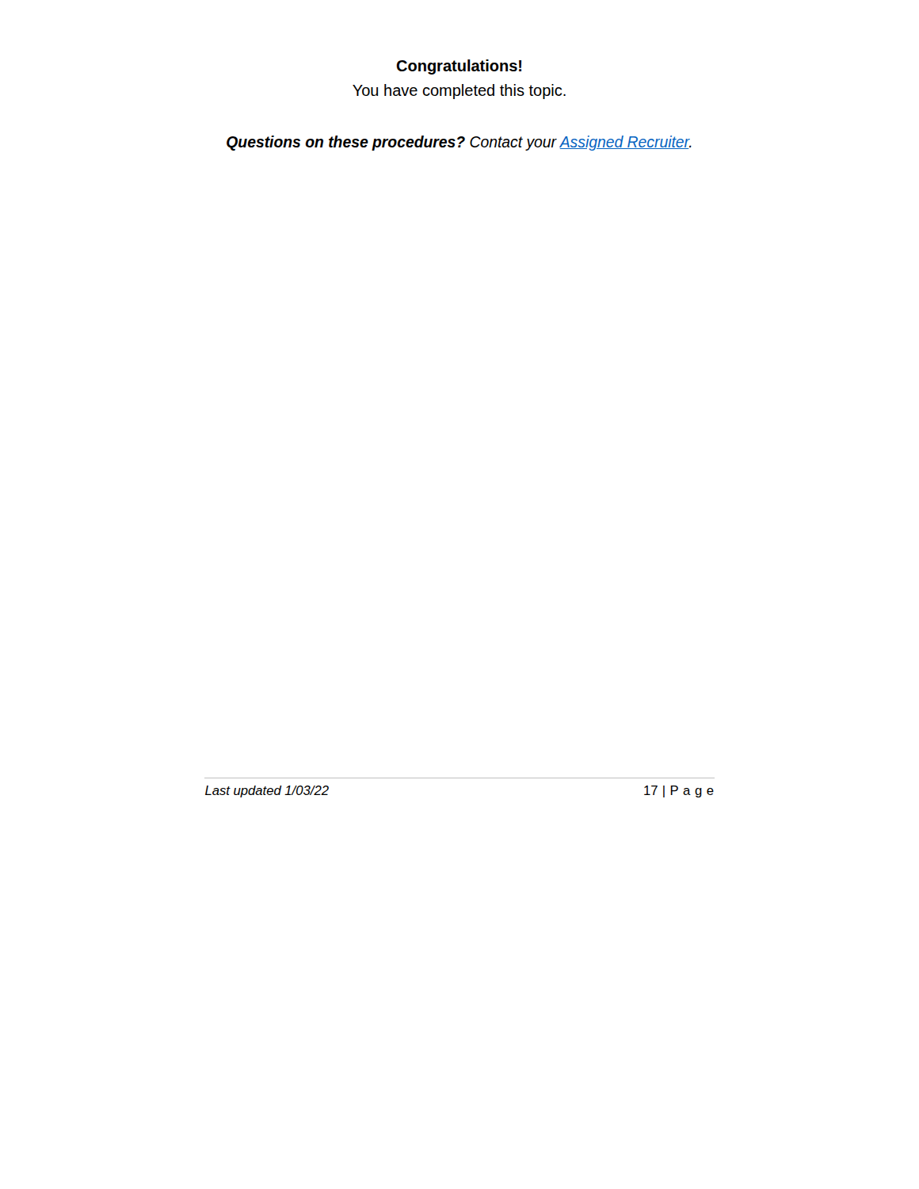Congratulations!
You have completed this topic.
Questions on these procedures? Contact your Assigned Recruiter.
Last updated 1/03/22 17 | P a g e